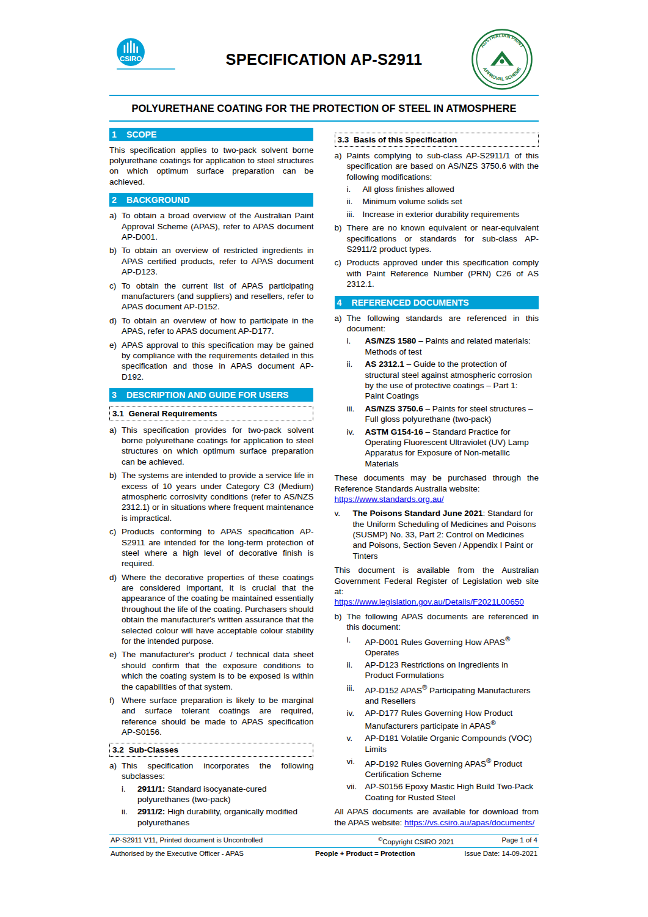CSIRO
SPECIFICATION AP-S2911
AUSTRALIAN PAINT APPROVAL SCHEME
POLYURETHANE COATING FOR THE PROTECTION OF STEEL IN ATMOSPHERE
1 SCOPE
This specification applies to two-pack solvent borne polyurethane coatings for application to steel structures on which optimum surface preparation can be achieved.
2 BACKGROUND
To obtain a broad overview of the Australian Paint Approval Scheme (APAS), refer to APAS document AP-D001.
To obtain an overview of restricted ingredients in APAS certified products, refer to APAS document AP-D123.
To obtain the current list of APAS participating manufacturers (and suppliers) and resellers, refer to APAS document AP-D152.
To obtain an overview of how to participate in the APAS, refer to APAS document AP-D177.
APAS approval to this specification may be gained by compliance with the requirements detailed in this specification and those in APAS document AP-D192.
3 DESCRIPTION AND GUIDE FOR USERS
3.1 General Requirements
This specification provides for two-pack solvent borne polyurethane coatings for application to steel structures on which optimum surface preparation can be achieved.
The systems are intended to provide a service life in excess of 10 years under Category C3 (Medium) atmospheric corrosivity conditions (refer to AS/NZS 2312.1) or in situations where frequent maintenance is impractical.
Products conforming to APAS specification AP-S2911 are intended for the long-term protection of steel where a high level of decorative finish is required.
Where the decorative properties of these coatings are considered important, it is crucial that the appearance of the coating be maintained essentially throughout the life of the coating. Purchasers should obtain the manufacturer's written assurance that the selected colour will have acceptable colour stability for the intended purpose.
The manufacturer's product / technical data sheet should confirm that the exposure conditions to which the coating system is to be exposed is within the capabilities of that system.
Where surface preparation is likely to be marginal and surface tolerant coatings are required, reference should be made to APAS specification AP-S0156.
3.2 Sub-Classes
This specification incorporates the following subclasses:
2911/1: Standard isocyanate-cured polyurethanes (two-pack)
2911/2: High durability, organically modified polyurethanes
3.3 Basis of this Specification
Paints complying to sub-class AP-S2911/1 of this specification are based on AS/NZS 3750.6 with the following modifications:
All gloss finishes allowed
Minimum volume solids set
Increase in exterior durability requirements
There are no known equivalent or near-equivalent specifications or standards for sub-class AP-S2911/2 product types.
Products approved under this specification comply with Paint Reference Number (PRN) C26 of AS 2312.1.
4 REFERENCED DOCUMENTS
The following standards are referenced in this document:
AS/NZS 1580 – Paints and related materials: Methods of test
AS 2312.1 – Guide to the protection of structural steel against atmospheric corrosion by the use of protective coatings – Part 1: Paint Coatings
AS/NZS 3750.6 – Paints for steel structures – Full gloss polyurethane (two-pack)
ASTM G154-16 – Standard Practice for Operating Fluorescent Ultraviolet (UV) Lamp Apparatus for Exposure of Non-metallic Materials
These documents may be purchased through the Reference Standards Australia website:
https://www.standards.org.au/
The Poisons Standard June 2021: Standard for the Uniform Scheduling of Medicines and Poisons (SUSMP) No. 33, Part 2: Control on Medicines and Poisons, Section Seven / Appendix I Paint or Tinters
This document is available from the Australian Government Federal Register of Legislation web site at:
https://www.legislation.gov.au/Details/F2021L00650
The following APAS documents are referenced in this document:
AP-D001 Rules Governing How APAS® Operates
AP-D123 Restrictions on Ingredients in Product Formulations
AP-D152 APAS® Participating Manufacturers and Resellers
AP-D177 Rules Governing How Product Manufacturers participate in APAS®
AP-D181 Volatile Organic Compounds (VOC) Limits
AP-D192 Rules Governing APAS® Product Certification Scheme
AP-S0156 Epoxy Mastic High Build Two-Pack Coating for Rusted Steel
All APAS documents are available for download from the APAS website: https://vs.csiro.au/apas/documents/
| AP-S2911 V11, Printed document is Uncontrolled | © Copyright CSIRO 2021 | Page 1 of 4 |
| Authorised by the Executive Officer - APAS | People + Product = Protection | Issue Date: 14-09-2021 |